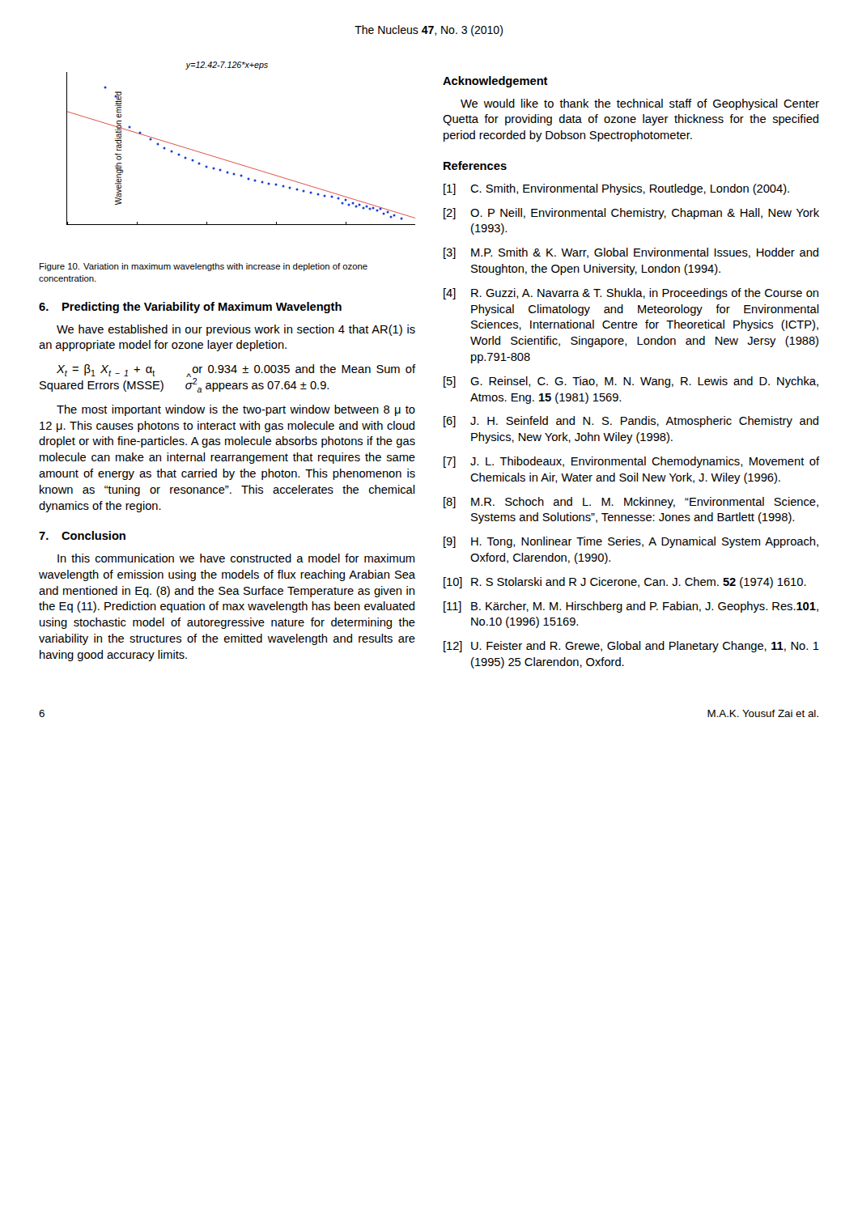The Nucleus 47, No. 3 (2010)
y=12.42-7.126*x+eps
Wavelength of radiation emitted 13.0 12.5 12.0 11.5 11.0 10.5 10.0 9.5 9.0 8.5 0.1 0.2 0.3 0.4 0.5 0.6 Depletion of ozone
Figure 10. Variation in maximum wavelengths with increase in depletion of ozone concentration.
6. Predicting the Variability of Maximum Wavelength
We have established in our previous work in section 4 that AR(1) is an appropriate model for ozone layer depletion.
Xt = β1 Xt − 1 + αt or 0.934 ± 0.0035 and the Mean Sum of Squared Errors (MSSE) ^σ2a appears as 07.64 ± 0.9.
The most important window is the two-part window between 8 μ to 12 μ. This causes photons to interact with gas molecule and with cloud droplet or with fine-particles. A gas molecule absorbs photons if the gas molecule can make an internal rearrangement that requires the same amount of energy as that carried by the photon. This phenomenon is known as “tuning or resonance”. This accelerates the chemical dynamics of the region.
7. Conclusion
In this communication we have constructed a model for maximum wavelength of emission using the models of flux reaching Arabian Sea and mentioned in Eq. (8) and the Sea Surface Temperature as given in the Eq (11). Prediction equation of max wavelength has been evaluated using stochastic model of autoregressive nature for determining the variability in the structures of the emitted wavelength and results are having good accuracy limits.
Acknowledgement
We would like to thank the technical staff of Geophysical Center Quetta for providing data of ozone layer thickness for the specified period recorded by Dobson Spectrophotometer.
References
[1] C. Smith, Environmental Physics, Routledge, London (2004).
[2] O. P Neill, Environmental Chemistry, Chapman & Hall, New York (1993).
[3] M.P. Smith & K. Warr, Global Environmental Issues, Hodder and Stoughton, the Open University, London (1994).
[4] R. Guzzi, A. Navarra & T. Shukla, in Proceedings of the Course on Physical Climatology and Meteorology for Environmental Sciences, International Centre for Theoretical Physics (ICTP), World Scientific, Singapore, London and New Jersy (1988) pp.791-808
[5] G. Reinsel, C. G. Tiao, M. N. Wang, R. Lewis and D. Nychka, Atmos. Eng. 15 (1981) 1569.
[6] J. H. Seinfeld and N. S. Pandis, Atmospheric Chemistry and Physics, New York, John Wiley (1998).
[7] J. L. Thibodeaux, Environmental Chemodynamics, Movement of Chemicals in Air, Water and Soil New York, J. Wiley (1996).
[8] M.R. Schoch and L. M. Mckinney, “Environmental Science, Systems and Solutions”, Tennesse: Jones and Bartlett (1998).
[9] H. Tong, Nonlinear Time Series, A Dynamical System Approach, Oxford, Clarendon, (1990).
[10] R. S Stolarski and R J Cicerone, Can. J. Chem. 52 (1974) 1610.
[11] B. Kärcher, M. M. Hirschberg and P. Fabian, J. Geophys. Res.101, No.10 (1996) 15169.
[12] U. Feister and R. Grewe, Global and Planetary Change, 11, No. 1 (1995) 25 Clarendon, Oxford.
6 M.A.K. Yousuf Zai et al.